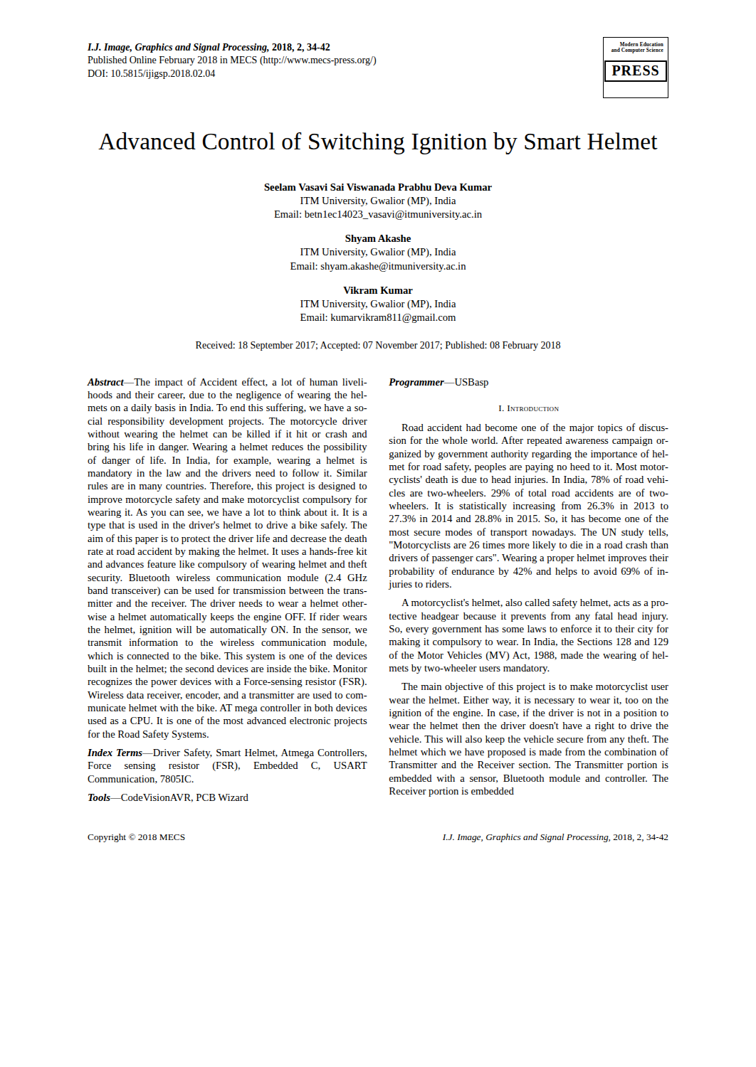I.J. Image, Graphics and Signal Processing, 2018, 2, 34-42
Published Online February 2018 in MECS (http://www.mecs-press.org/)
DOI: 10.5815/ijigsp.2018.02.04
Modern Education
and Computer Science
PRESS
Advanced Control of Switching Ignition by Smart Helmet
Seelam Vasavi Sai Viswanada Prabhu Deva Kumar
ITM University, Gwalior (MP), India
Email: betn1ec14023_vasavi@itmuniversity.ac.in
Shyam Akashe
ITM University, Gwalior (MP), India
Email: shyam.akashe@itmuniversity.ac.in
Vikram Kumar
ITM University, Gwalior (MP), India
Email: kumarvikram811@gmail.com
Received: 18 September 2017; Accepted: 07 November 2017; Published: 08 February 2018
Abstract—The impact of Accident effect, a lot of human livelihoods and their career, due to the negligence of wearing the helmets on a daily basis in India. To end this suffering, we have a social responsibility development projects. The motorcycle driver without wearing the helmet can be killed if it hit or crash and bring his life in danger. Wearing a helmet reduces the possibility of danger of life. In India, for example, wearing a helmet is mandatory in the law and the drivers need to follow it. Similar rules are in many countries. Therefore, this project is designed to improve motorcycle safety and make motorcyclist compulsory for wearing it. As you can see, we have a lot to think about it. It is a type that is used in the driver's helmet to drive a bike safely. The aim of this paper is to protect the driver life and decrease the death rate at road accident by making the helmet. It uses a hands-free kit and advances feature like compulsory of wearing helmet and theft security. Bluetooth wireless communication module (2.4 GHz band transceiver) can be used for transmission between the transmitter and the receiver. The driver needs to wear a helmet otherwise a helmet automatically keeps the engine OFF. If rider wears the helmet, ignition will be automatically ON. In the sensor, we transmit information to the wireless communication module, which is connected to the bike. This system is one of the devices built in the helmet; the second devices are inside the bike. Monitor recognizes the power devices with a Force-sensing resistor (FSR). Wireless data receiver, encoder, and a transmitter are used to communicate helmet with the bike. AT mega controller in both devices used as a CPU. It is one of the most advanced electronic projects for the Road Safety Systems.
Index Terms—Driver Safety, Smart Helmet, Atmega Controllers, Force sensing resistor (FSR), Embedded C, USART Communication, 7805IC.
Tools—CodeVisionAVR, PCB Wizard
Programmer—USBasp
I. Introduction
Road accident had become one of the major topics of discussion for the whole world. After repeated awareness campaign organized by government authority regarding the importance of helmet for road safety, peoples are paying no heed to it. Most motorcyclists' death is due to head injuries. In India, 78% of road vehicles are two-wheelers. 29% of total road accidents are of two-wheelers. It is statistically increasing from 26.3% in 2013 to 27.3% in 2014 and 28.8% in 2015. So, it has become one of the most secure modes of transport nowadays. The UN study tells, "Motorcyclists are 26 times more likely to die in a road crash than drivers of passenger cars". Wearing a proper helmet improves their probability of endurance by 42% and helps to avoid 69% of injuries to riders.
A motorcyclist's helmet, also called safety helmet, acts as a protective headgear because it prevents from any fatal head injury. So, every government has some laws to enforce it to their city for making it compulsory to wear. In India, the Sections 128 and 129 of the Motor Vehicles (MV) Act, 1988, made the wearing of helmets by two-wheeler users mandatory.
The main objective of this project is to make motorcyclist user wear the helmet. Either way, it is necessary to wear it, too on the ignition of the engine. In case, if the driver is not in a position to wear the helmet then the driver doesn't have a right to drive the vehicle. This will also keep the vehicle secure from any theft. The helmet which we have proposed is made from the combination of Transmitter and the Receiver section. The Transmitter portion is embedded with a sensor, Bluetooth module and controller. The Receiver portion is embedded
Copyright © 2018 MECS
I.J. Image, Graphics and Signal Processing, 2018, 2, 34-42